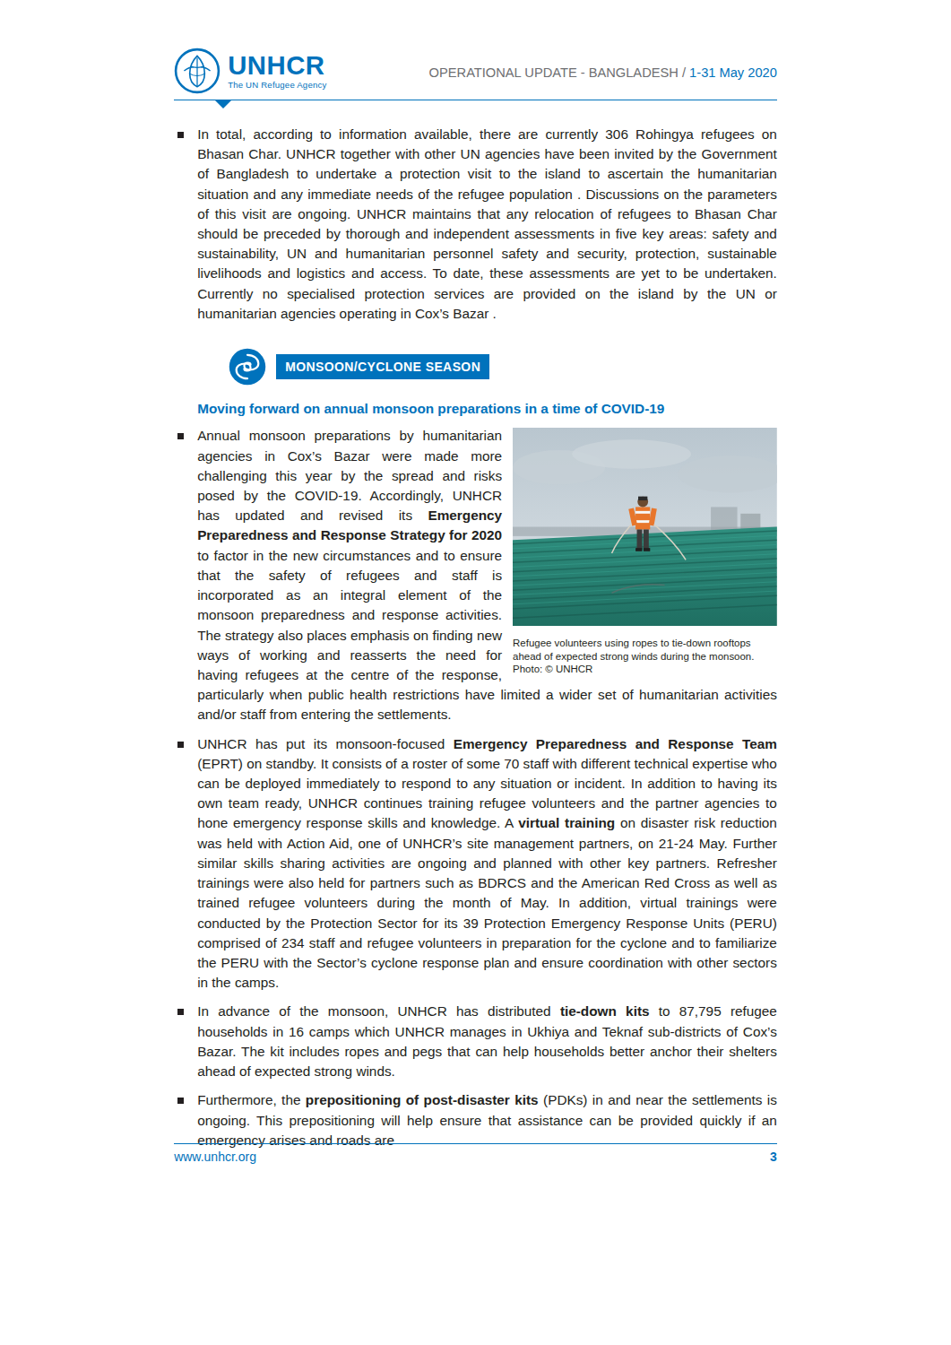UNHCR
The UN Refugee Agency
OPERATIONAL UPDATE - BANGLADESH / 1-31 May 2020
In total, according to information available, there are currently 306 Rohingya refugees on Bhasan Char. UNHCR together with other UN agencies have been invited by the Government of Bangladesh to undertake a protection visit to the island to ascertain the humanitarian situation and any immediate needs of the refugee population . Discussions on the parameters of this visit are ongoing. UNHCR maintains that any relocation of refugees to Bhasan Char should be preceded by thorough and independent assessments in five key areas: safety and sustainability, UN and humanitarian personnel safety and security, protection, sustainable livelihoods and logistics and access. To date, these assessments are yet to be undertaken. Currently no specialised protection services are provided on the island by the UN or humanitarian agencies operating in Cox’s Bazar .
MONSOON/CYCLONE SEASON
Moving forward on annual monsoon preparations in a time of COVID-19
Refugee volunteers using ropes to tie-down rooftops ahead of expected strong winds during the monsoon. Photo: © UNHCR
Annual monsoon preparations by humanitarian agencies in Cox’s Bazar were made more challenging this year by the spread and risks posed by the COVID-19. Accordingly, UNHCR has updated and revised its Emergency Preparedness and Response Strategy for 2020 to factor in the new circumstances and to ensure that the safety of refugees and staff is incorporated as an integral element of the monsoon preparedness and response activities. The strategy also places emphasis on finding new ways of working and reasserts the need for having refugees at the centre of the response, particularly when public health restrictions have limited a wider set of humanitarian activities and/or staff from entering the settlements.
UNHCR has put its monsoon-focused Emergency Preparedness and Response Team (EPRT) on standby. It consists of a roster of some 70 staff with different technical expertise who can be deployed immediately to respond to any situation or incident. In addition to having its own team ready, UNHCR continues training refugee volunteers and the partner agencies to hone emergency response skills and knowledge. A virtual training on disaster risk reduction was held with Action Aid, one of UNHCR’s site management partners, on 21-24 May. Further similar skills sharing activities are ongoing and planned with other key partners. Refresher trainings were also held for partners such as BDRCS and the American Red Cross as well as trained refugee volunteers during the month of May. In addition, virtual trainings were conducted by the Protection Sector for its 39 Protection Emergency Response Units (PERU) comprised of 234 staff and refugee volunteers in preparation for the cyclone and to familiarize the PERU with the Sector’s cyclone response plan and ensure coordination with other sectors in the camps.
In advance of the monsoon, UNHCR has distributed tie-down kits to 87,795 refugee households in 16 camps which UNHCR manages in Ukhiya and Teknaf sub-districts of Cox’s Bazar. The kit includes ropes and pegs that can help households better anchor their shelters ahead of expected strong winds.
Furthermore, the prepositioning of post-disaster kits (PDKs) in and near the settlements is ongoing. This prepositioning will help ensure that assistance can be provided quickly if an emergency arises and roads are
www.unhcr.org 3